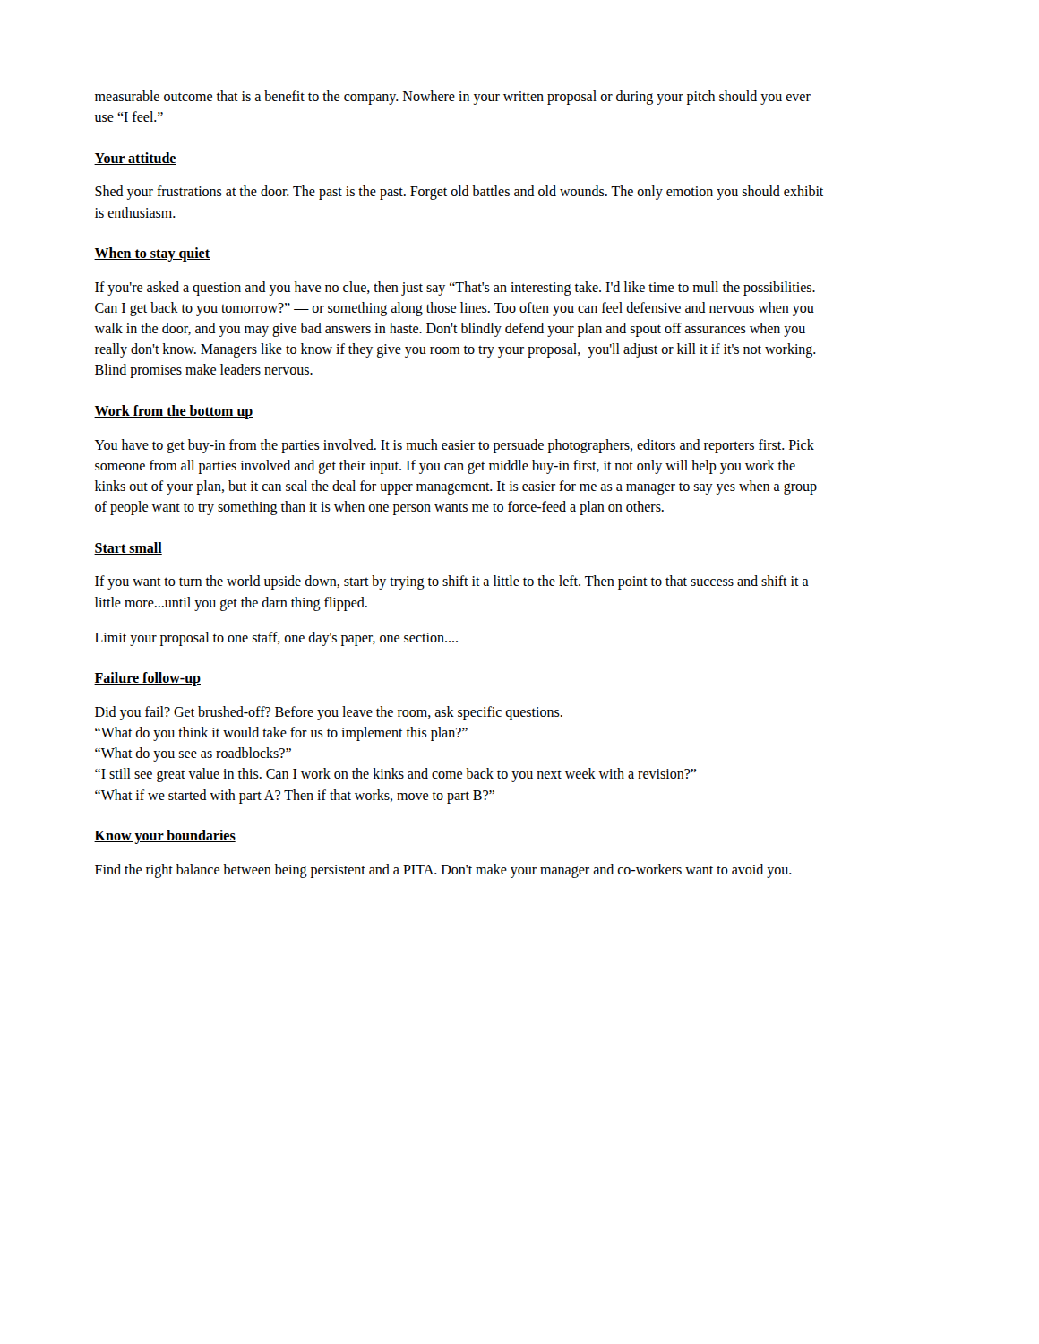measurable outcome that is a benefit to the company. Nowhere in your written proposal or during your pitch should you ever use “I feel.”
Your attitude
Shed your frustrations at the door. The past is the past. Forget old battles and old wounds. The only emotion you should exhibit is enthusiasm.
When to stay quiet
If you're asked a question and you have no clue, then just say “That's an interesting take. I'd like time to mull the possibilities. Can I get back to you tomorrow?” — or something along those lines. Too often you can feel defensive and nervous when you walk in the door, and you may give bad answers in haste. Don't blindly defend your plan and spout off assurances when you really don't know. Managers like to know if they give you room to try your proposal, you'll adjust or kill it if it's not working. Blind promises make leaders nervous.
Work from the bottom up
You have to get buy-in from the parties involved. It is much easier to persuade photographers, editors and reporters first. Pick someone from all parties involved and get their input. If you can get middle buy-in first, it not only will help you work the kinks out of your plan, but it can seal the deal for upper management. It is easier for me as a manager to say yes when a group of people want to try something than it is when one person wants me to force-feed a plan on others.
Start small
If you want to turn the world upside down, start by trying to shift it a little to the left. Then point to that success and shift it a little more...until you get the darn thing flipped.
Limit your proposal to one staff, one day's paper, one section....
Failure follow-up
Did you fail? Get brushed-off? Before you leave the room, ask specific questions.
“What do you think it would take for us to implement this plan?”
“What do you see as roadblocks?”
“I still see great value in this. Can I work on the kinks and come back to you next week with a revision?”
“What if we started with part A? Then if that works, move to part B?”
Know your boundaries
Find the right balance between being persistent and a PITA. Don't make your manager and co-workers want to avoid you.